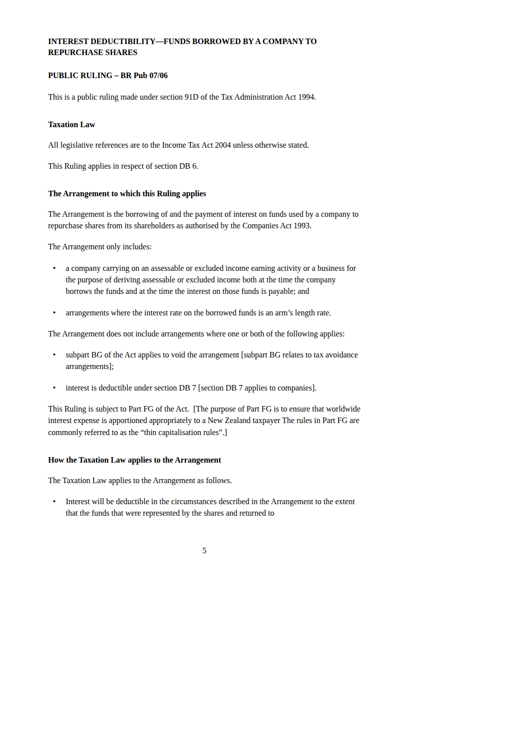Interest Deductibility—Funds Borrowed by a Company to Repurchase Shares
PUBLIC RULING – BR Pub 07/06
This is a public ruling made under section 91D of the Tax Administration Act 1994.
Taxation Law
All legislative references are to the Income Tax Act 2004 unless otherwise stated.
This Ruling applies in respect of section DB 6.
The Arrangement to which this Ruling applies
The Arrangement is the borrowing of and the payment of interest on funds used by a company to repurchase shares from its shareholders as authorised by the Companies Act 1993.
The Arrangement only includes:
a company carrying on an assessable or excluded income earning activity or a business for the purpose of deriving assessable or excluded income both at the time the company borrows the funds and at the time the interest on those funds is payable; and
arrangements where the interest rate on the borrowed funds is an arm’s length rate.
The Arrangement does not include arrangements where one or both of the following applies:
subpart BG of the Act applies to void the arrangement [subpart BG relates to tax avoidance arrangements];
interest is deductible under section DB 7 [section DB 7 applies to companies].
This Ruling is subject to Part FG of the Act. [The purpose of Part FG is to ensure that worldwide interest expense is apportioned appropriately to a New Zealand taxpayer The rules in Part FG are commonly referred to as the “thin capitalisation rules”.]
How the Taxation Law applies to the Arrangement
The Taxation Law applies to the Arrangement as follows.
Interest will be deductible in the circumstances described in the Arrangement to the extent that the funds that were represented by the shares and returned to
5